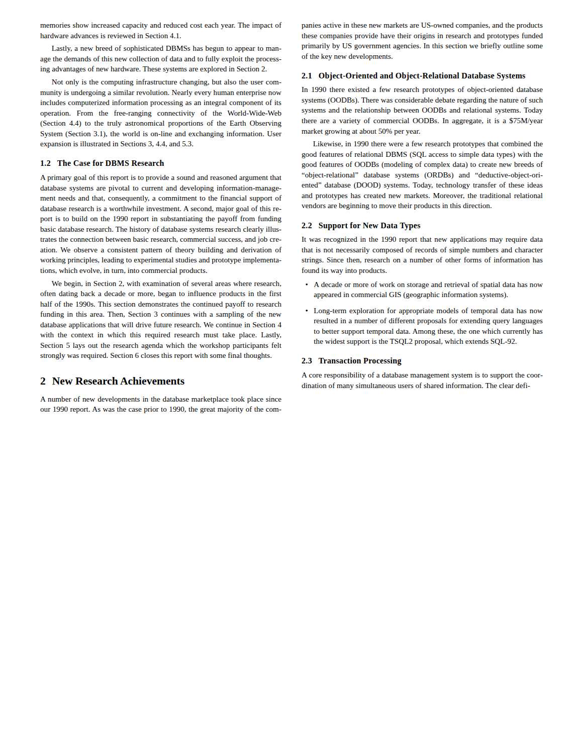memories show increased capacity and reduced cost each year. The impact of hardware advances is reviewed in Section 4.1.
Lastly, a new breed of sophisticated DBMSs has begun to appear to manage the demands of this new collection of data and to fully exploit the processing advantages of new hardware. These systems are explored in Section 2.
Not only is the computing infrastructure changing, but also the user community is undergoing a similar revolution. Nearly every human enterprise now includes computerized information processing as an integral component of its operation. From the free-ranging connectivity of the World-Wide-Web (Section 4.4) to the truly astronomical proportions of the Earth Observing System (Section 3.1), the world is on-line and exchanging information. User expansion is illustrated in Sections 3, 4.4, and 5.3.
1.2 The Case for DBMS Research
A primary goal of this report is to provide a sound and reasoned argument that database systems are pivotal to current and developing information-management needs and that, consequently, a commitment to the financial support of database research is a worthwhile investment. A second, major goal of this report is to build on the 1990 report in substantiating the payoff from funding basic database research. The history of database systems research clearly illustrates the connection between basic research, commercial success, and job creation. We observe a consistent pattern of theory building and derivation of working principles, leading to experimental studies and prototype implementations, which evolve, in turn, into commercial products.
We begin, in Section 2, with examination of several areas where research, often dating back a decade or more, began to influence products in the first half of the 1990s. This section demonstrates the continued payoff to research funding in this area. Then, Section 3 continues with a sampling of the new database applications that will drive future research. We continue in Section 4 with the context in which this required research must take place. Lastly, Section 5 lays out the research agenda which the workshop participants felt strongly was required. Section 6 closes this report with some final thoughts.
2 New Research Achievements
A number of new developments in the database marketplace took place since our 1990 report. As was the case prior to 1990, the great majority of the companies active in these new markets are US-owned companies, and the products these companies provide have their origins in research and prototypes funded primarily by US government agencies. In this section we briefly outline some of the key new developments.
2.1 Object-Oriented and Object-Relational Database Systems
In 1990 there existed a few research prototypes of object-oriented database systems (OODBs). There was considerable debate regarding the nature of such systems and the relationship between OODBs and relational systems. Today there are a variety of commercial OODBs. In aggregate, it is a $75M/year market growing at about 50% per year.
Likewise, in 1990 there were a few research prototypes that combined the good features of relational DBMS (SQL access to simple data types) with the good features of OODBs (modeling of complex data) to create new breeds of “object-relational” database systems (ORDBs) and “deductive-object-oriented” database (DOOD) systems. Today, technology transfer of these ideas and prototypes has created new markets. Moreover, the traditional relational vendors are beginning to move their products in this direction.
2.2 Support for New Data Types
It was recognized in the 1990 report that new applications may require data that is not necessarily composed of records of simple numbers and character strings. Since then, research on a number of other forms of information has found its way into products.
A decade or more of work on storage and retrieval of spatial data has now appeared in commercial GIS (geographic information systems).
Long-term exploration for appropriate models of temporal data has now resulted in a number of different proposals for extending query languages to better support temporal data. Among these, the one which currently has the widest support is the TSQL2 proposal, which extends SQL-92.
2.3 Transaction Processing
A core responsibility of a database management system is to support the coordination of many simultaneous users of shared information. The clear defi-